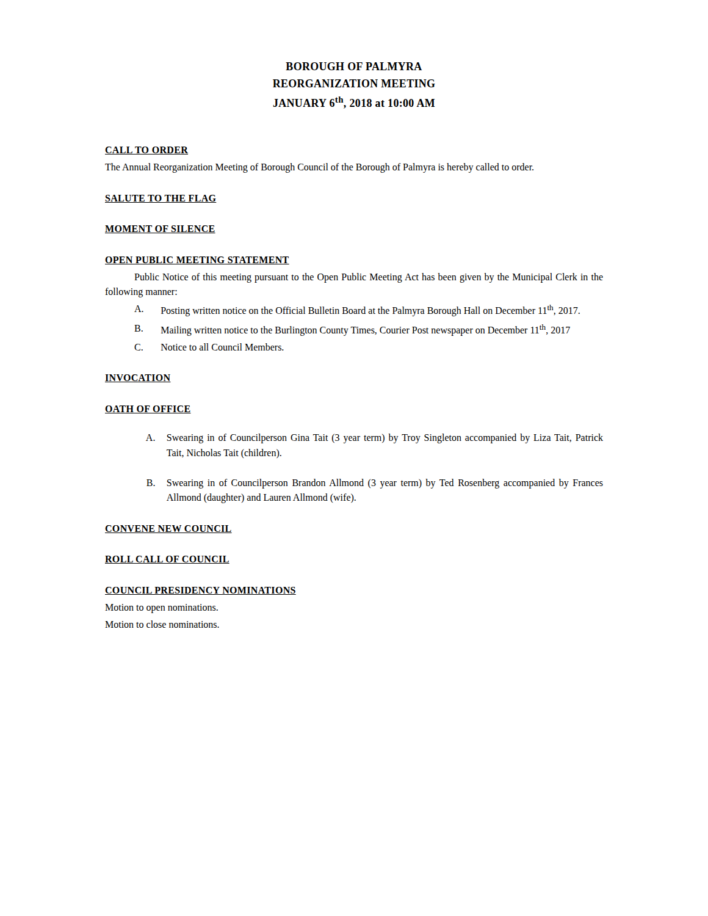BOROUGH OF PALMYRA
REORGANIZATION MEETING
JANUARY 6th, 2018 at 10:00 AM
CALL TO ORDER
The Annual Reorganization Meeting of Borough Council of the Borough of Palmyra is hereby called to order.
SALUTE TO THE FLAG
MOMENT OF SILENCE
OPEN PUBLIC MEETING STATEMENT
Public Notice of this meeting pursuant to the Open Public Meeting Act has been given by the Municipal Clerk in the following manner:
A. Posting written notice on the Official Bulletin Board at the Palmyra Borough Hall on December 11th, 2017.
B. Mailing written notice to the Burlington County Times, Courier Post newspaper on December 11th, 2017
C. Notice to all Council Members.
INVOCATION
OATH OF OFFICE
Swearing in of Councilperson Gina Tait (3 year term) by Troy Singleton accompanied by Liza Tait, Patrick Tait, Nicholas Tait (children).
Swearing in of Councilperson Brandon Allmond (3 year term) by Ted Rosenberg accompanied by Frances Allmond (daughter) and Lauren Allmond (wife).
CONVENE NEW COUNCIL
ROLL CALL OF COUNCIL
COUNCIL PRESIDENCY NOMINATIONS
Motion to open nominations.
Motion to close nominations.